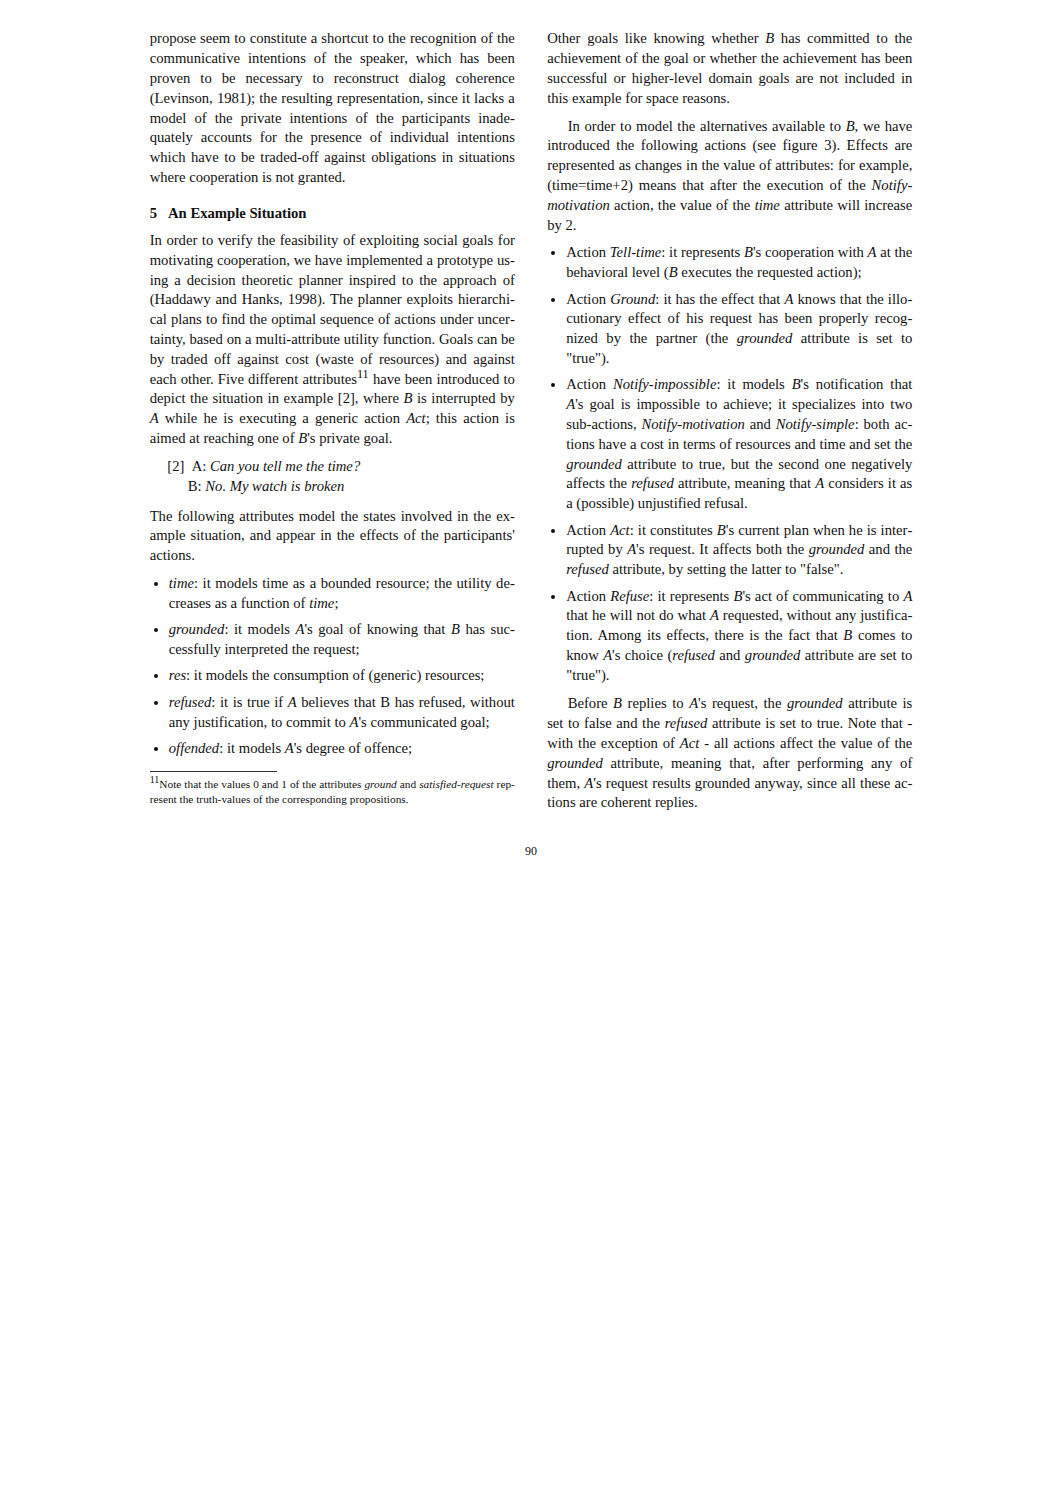propose seem to constitute a shortcut to the recognition of the communicative intentions of the speaker, which has been proven to be necessary to reconstruct dialog coherence (Levinson, 1981); the resulting representation, since it lacks a model of the private intentions of the participants inadequately accounts for the presence of individual intentions which have to be traded-off against obligations in situations where cooperation is not granted.
5 An Example Situation
In order to verify the feasibility of exploiting social goals for motivating cooperation, we have implemented a prototype using a decision theoretic planner inspired to the approach of (Haddawy and Hanks, 1998). The planner exploits hierarchical plans to find the optimal sequence of actions under uncertainty, based on a multi-attribute utility function. Goals can be by traded off against cost (waste of resources) and against each other. Five different attributes11 have been introduced to depict the situation in example [2], where B is interrupted by A while he is executing a generic action Act; this action is aimed at reaching one of B's private goal.
[2] A: Can you tell me the time?
B: No. My watch is broken
The following attributes model the states involved in the example situation, and appear in the effects of the participants' actions.
time: it models time as a bounded resource; the utility decreases as a function of time;
grounded: it models A's goal of knowing that B has successfully interpreted the request;
res: it models the consumption of (generic) resources;
refused: it is true if A believes that B has refused, without any justification, to commit to A's communicated goal;
offended: it models A's degree of offence;
11Note that the values 0 and 1 of the attributes ground and satisfied-request represent the truth-values of the corresponding propositions.
Other goals like knowing whether B has committed to the achievement of the goal or whether the achievement has been successful or higher-level domain goals are not included in this example for space reasons.
In order to model the alternatives available to B, we have introduced the following actions (see figure 3). Effects are represented as changes in the value of attributes: for example, (time=time+2) means that after the execution of the Notify-motivation action, the value of the time attribute will increase by 2.
Action Tell-time: it represents B's cooperation with A at the behavioral level (B executes the requested action);
Action Ground: it has the effect that A knows that the illocutionary effect of his request has been properly recognized by the partner (the grounded attribute is set to "true").
Action Notify-impossible: it models B's notification that A's goal is impossible to achieve; it specializes into two sub-actions, Notify-motivation and Notify-simple: both actions have a cost in terms of resources and time and set the grounded attribute to true, but the second one negatively affects the refused attribute, meaning that A considers it as a (possible) unjustified refusal.
Action Act: it constitutes B's current plan when he is interrupted by A's request. It affects both the grounded and the refused attribute, by setting the latter to "false".
Action Refuse: it represents B's act of communicating to A that he will not do what A requested, without any justification. Among its effects, there is the fact that B comes to know A's choice (refused and grounded attribute are set to "true").
Before B replies to A's request, the grounded attribute is set to false and the refused attribute is set to true. Note that - with the exception of Act - all actions affect the value of the grounded attribute, meaning that, after performing any of them, A's request results grounded anyway, since all these actions are coherent replies.
90